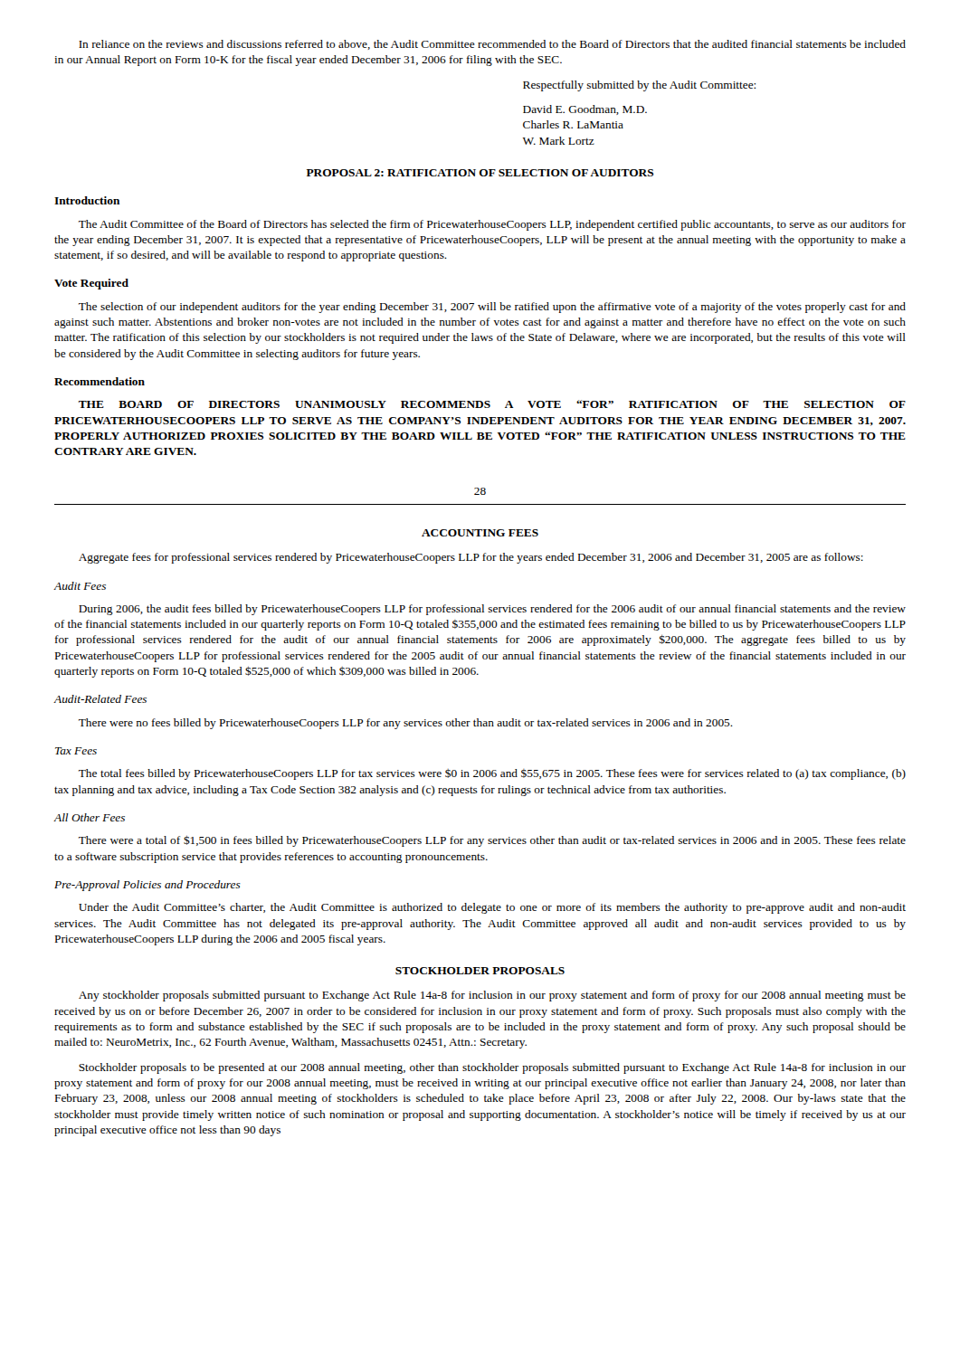In reliance on the reviews and discussions referred to above, the Audit Committee recommended to the Board of Directors that the audited financial statements be included in our Annual Report on Form 10-K for the fiscal year ended December 31, 2006 for filing with the SEC.
Respectfully submitted by the Audit Committee:
David E. Goodman, M.D.
Charles R. LaMantia
W. Mark Lortz
PROPOSAL 2: RATIFICATION OF SELECTION OF AUDITORS
Introduction
The Audit Committee of the Board of Directors has selected the firm of PricewaterhouseCoopers LLP, independent certified public accountants, to serve as our auditors for the year ending December 31, 2007. It is expected that a representative of PricewaterhouseCoopers, LLP will be present at the annual meeting with the opportunity to make a statement, if so desired, and will be available to respond to appropriate questions.
Vote Required
The selection of our independent auditors for the year ending December 31, 2007 will be ratified upon the affirmative vote of a majority of the votes properly cast for and against such matter. Abstentions and broker non-votes are not included in the number of votes cast for and against a matter and therefore have no effect on the vote on such matter. The ratification of this selection by our stockholders is not required under the laws of the State of Delaware, where we are incorporated, but the results of this vote will be considered by the Audit Committee in selecting auditors for future years.
Recommendation
THE BOARD OF DIRECTORS UNANIMOUSLY RECOMMENDS A VOTE “FOR” RATIFICATION OF THE SELECTION OF PRICEWATERHOUSECOOPERS LLP TO SERVE AS THE COMPANY’S INDEPENDENT AUDITORS FOR THE YEAR ENDING DECEMBER 31, 2007. PROPERLY AUTHORIZED PROXIES SOLICITED BY THE BOARD WILL BE VOTED “FOR” THE RATIFICATION UNLESS INSTRUCTIONS TO THE CONTRARY ARE GIVEN.
28
ACCOUNTING FEES
Aggregate fees for professional services rendered by PricewaterhouseCoopers LLP for the years ended December 31, 2006 and December 31, 2005 are as follows:
Audit Fees
During 2006, the audit fees billed by PricewaterhouseCoopers LLP for professional services rendered for the 2006 audit of our annual financial statements and the review of the financial statements included in our quarterly reports on Form 10-Q totaled $355,000 and the estimated fees remaining to be billed to us by PricewaterhouseCoopers LLP for professional services rendered for the audit of our annual financial statements for 2006 are approximately $200,000. The aggregate fees billed to us by PricewaterhouseCoopers LLP for professional services rendered for the 2005 audit of our annual financial statements the review of the financial statements included in our quarterly reports on Form 10-Q totaled $525,000 of which $309,000 was billed in 2006.
Audit-Related Fees
There were no fees billed by PricewaterhouseCoopers LLP for any services other than audit or tax-related services in 2006 and in 2005.
Tax Fees
The total fees billed by PricewaterhouseCoopers LLP for tax services were $0 in 2006 and $55,675 in 2005. These fees were for services related to (a) tax compliance, (b) tax planning and tax advice, including a Tax Code Section 382 analysis and (c) requests for rulings or technical advice from tax authorities.
All Other Fees
There were a total of $1,500 in fees billed by PricewaterhouseCoopers LLP for any services other than audit or tax-related services in 2006 and in 2005. These fees relate to a software subscription service that provides references to accounting pronouncements.
Pre-Approval Policies and Procedures
Under the Audit Committee’s charter, the Audit Committee is authorized to delegate to one or more of its members the authority to pre-approve audit and non-audit services. The Audit Committee has not delegated its pre-approval authority. The Audit Committee approved all audit and non-audit services provided to us by PricewaterhouseCoopers LLP during the 2006 and 2005 fiscal years.
STOCKHOLDER PROPOSALS
Any stockholder proposals submitted pursuant to Exchange Act Rule 14a-8 for inclusion in our proxy statement and form of proxy for our 2008 annual meeting must be received by us on or before December 26, 2007 in order to be considered for inclusion in our proxy statement and form of proxy. Such proposals must also comply with the requirements as to form and substance established by the SEC if such proposals are to be included in the proxy statement and form of proxy. Any such proposal should be mailed to: NeuroMetrix, Inc., 62 Fourth Avenue, Waltham, Massachusetts 02451, Attn.: Secretary.
Stockholder proposals to be presented at our 2008 annual meeting, other than stockholder proposals submitted pursuant to Exchange Act Rule 14a-8 for inclusion in our proxy statement and form of proxy for our 2008 annual meeting, must be received in writing at our principal executive office not earlier than January 24, 2008, nor later than February 23, 2008, unless our 2008 annual meeting of stockholders is scheduled to take place before April 23, 2008 or after July 22, 2008. Our by-laws state that the stockholder must provide timely written notice of such nomination or proposal and supporting documentation. A stockholder’s notice will be timely if received by us at our principal executive office not less than 90 days